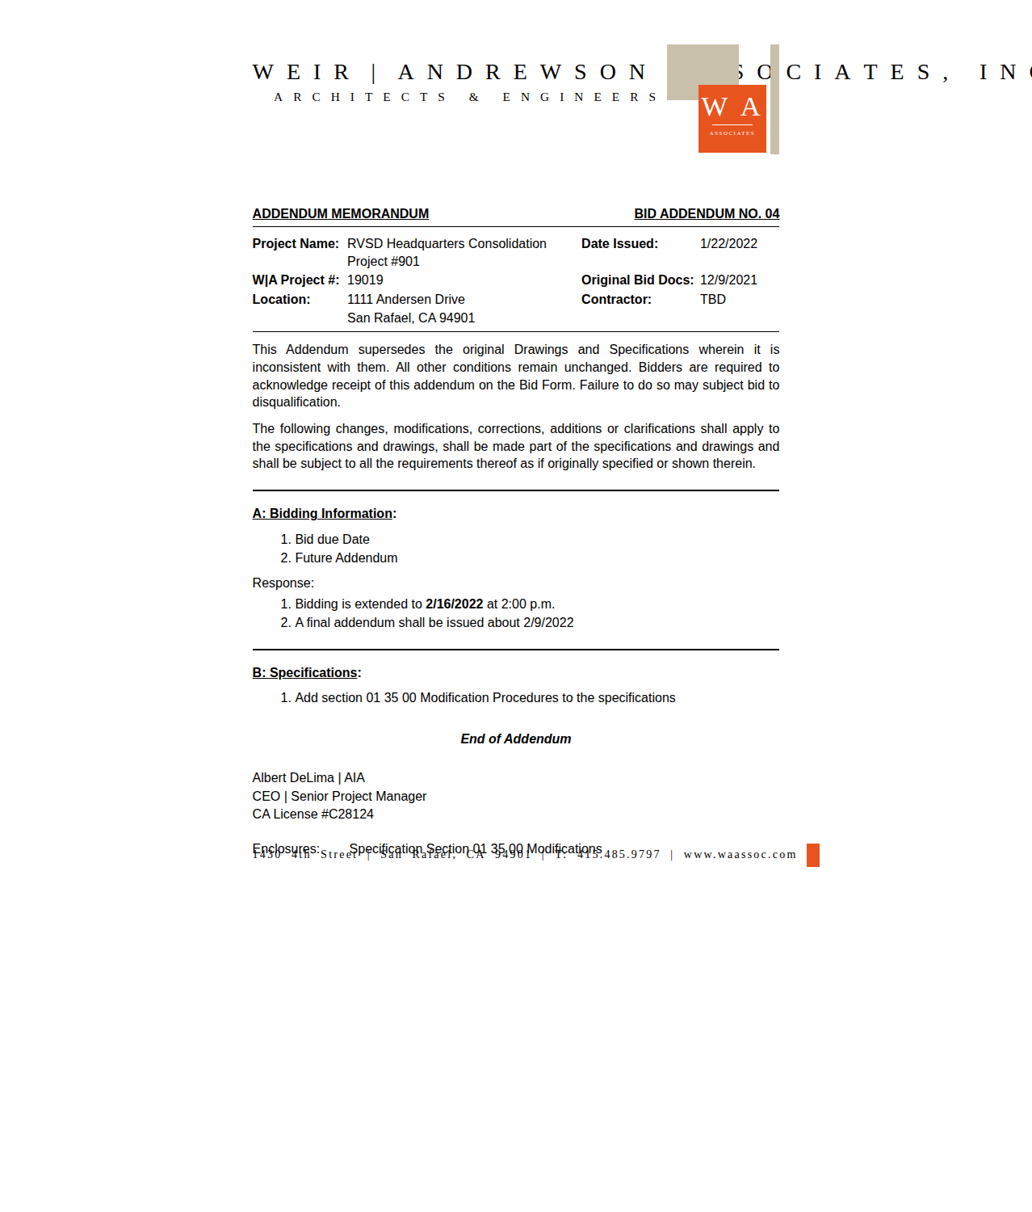W A
ASSOCIATES
W E I R | A N D R E W S O N A S S O C I A T E S , I N C
A R C H I T E C T S & E N G I N E E R S
ADDENDUM MEMORANDUM BID ADDENDUM NO. 04
| Project Name: | RVSD Headquarters Consolidation Project #901 | Date Issued: | 1/22/2022 |
| W/A Project #: | 19019 | Original Bid Docs: | 12/9/2021 |
| Location: | 1111 Andersen Drive | Contractor: | TBD |
| | San Rafael, CA 94901 | | |
This Addendum supersedes the original Drawings and Specifications wherein it is inconsistent with them. All other conditions remain unchanged. Bidders are required to acknowledge receipt of this addendum on the Bid Form. Failure to do so may subject bid to disqualification.
The following changes, modifications, corrections, additions or clarifications shall apply to the specifications and drawings, shall be made part of the specifications and drawings and shall be subject to all the requirements thereof as if originally specified or shown therein.
A: Bidding Information:
Bid due Date
Future Addendum
Response:
Bidding is extended to 2/16/2022 at 2:00 p.m.
A final addendum shall be issued about 2/9/2022
B: Specifications:
Add section 01 35 00 Modification Procedures to the specifications
End of Addendum
Albert DeLima | AIA
CEO | Senior Project Manager
CA License #C28124
Enclosures: Specification Section 01 35 00 Modifications
1430 4th Street | San Rafael, CA 94901 | T: 415.485.9797 | www.waassoc.com